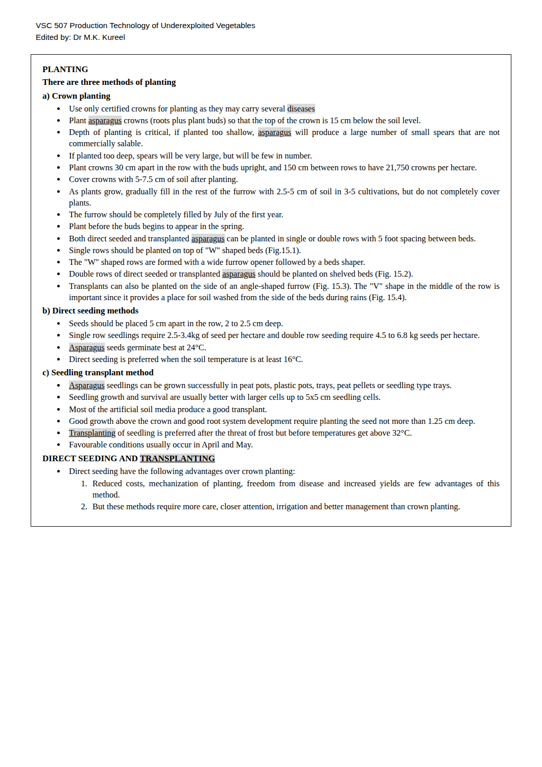VSC 507 Production Technology of Underexploited Vegetables
Edited by: Dr M.K. Kureel
PLANTING
There are three methods of planting
a) Crown planting
Use only certified crowns for planting as they may carry several diseases
Plant asparagus crowns (roots plus plant buds) so that the top of the crown is 15 cm below the soil level.
Depth of planting is critical, if planted too shallow, asparagus will produce a large number of small spears that are not commercially salable.
If planted too deep, spears will be very large, but will be few in number.
Plant crowns 30 cm apart in the row with the buds upright, and 150 cm between rows to have 21,750 crowns per hectare.
Cover crowns with 5-7.5 cm of soil after planting.
As plants grow, gradually fill in the rest of the furrow with 2.5-5 cm of soil in 3-5 cultivations, but do not completely cover plants.
The furrow should be completely filled by July of the first year.
Plant before the buds begins to appear in the spring.
Both direct seeded and transplanted asparagus can be planted in single or double rows with 5 foot spacing between beds.
Single rows should be planted on top of "W" shaped beds (Fig.15.1).
The "W" shaped rows are formed with a wide furrow opener followed by a beds shaper.
Double rows of direct seeded or transplanted asparagus should be planted on shelved beds (Fig. 15.2).
Transplants can also be planted on the side of an angle-shaped furrow (Fig. 15.3). The "V" shape in the middle of the row is important since it provides a place for soil washed from the side of the beds during rains (Fig. 15.4).
b) Direct seeding methods
Seeds should be placed 5 cm apart in the row, 2 to 2.5 cm deep.
Single row seedlings require 2.5-3.4kg of seed per hectare and double row seeding require 4.5 to 6.8 kg seeds per hectare.
Asparagus seeds germinate best at 24°C.
Direct seeding is preferred when the soil temperature is at least 16°C.
c) Seedling transplant method
Asparagus seedlings can be grown successfully in peat pots, plastic pots, trays, peat pellets or seedling type trays.
Seedling growth and survival are usually better with larger cells up to 5x5 cm seedling cells.
Most of the artificial soil media produce a good transplant.
Good growth above the crown and good root system development require planting the seed not more than 1.25 cm deep.
Transplanting of seedling is preferred after the threat of frost but before temperatures get above 32°C.
Favourable conditions usually occur in April and May.
DIRECT SEEDING AND TRANSPLANTING
Direct seeding have the following advantages over crown planting:
Reduced costs, mechanization of planting, freedom from disease and increased yields are few advantages of this method.
But these methods require more care, closer attention, irrigation and better management than crown planting.